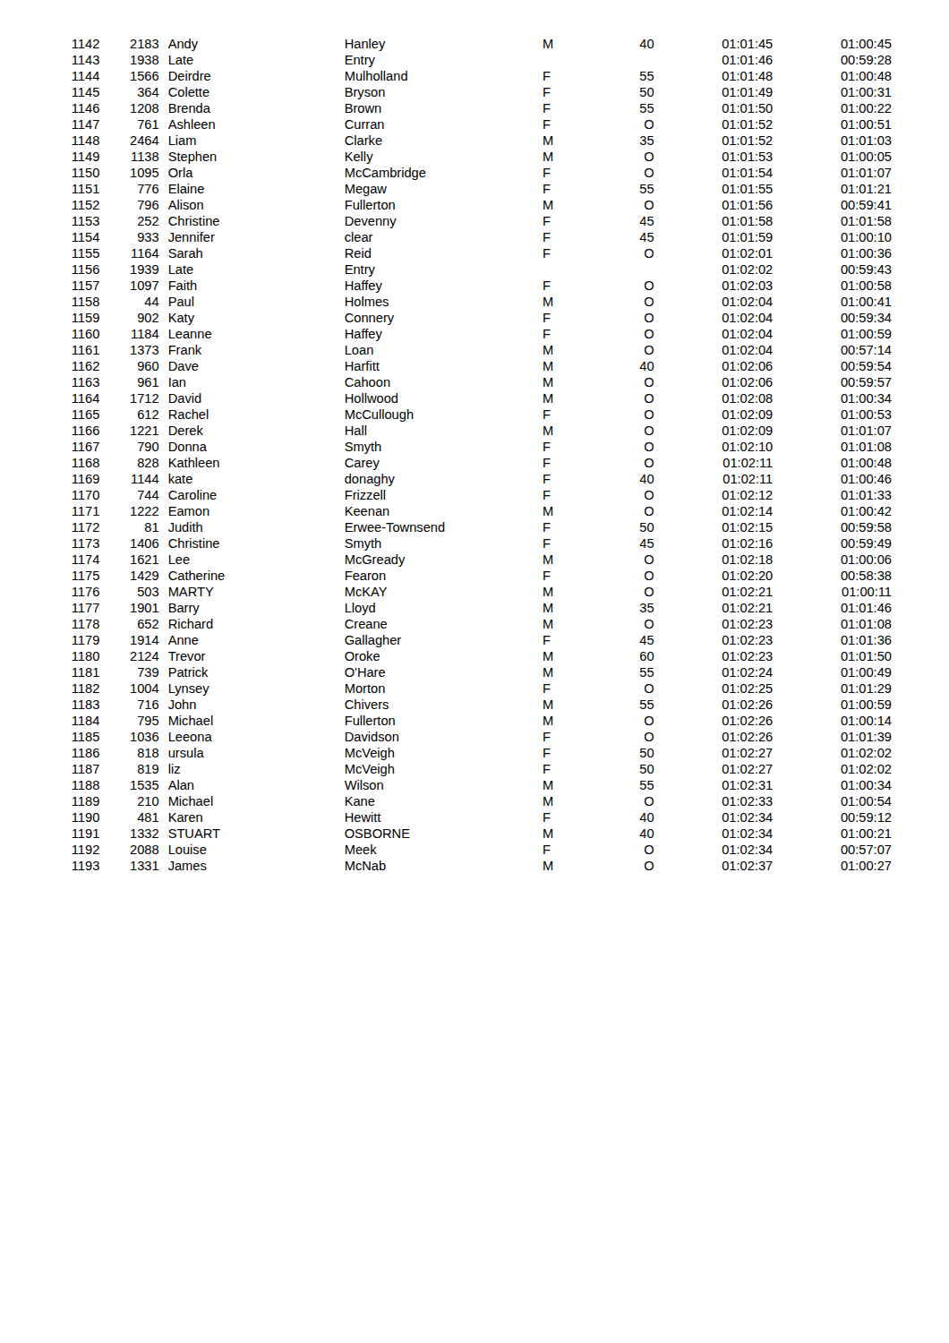| 1142 | 2183 | Andy | Hanley | M | 40 | 01:01:45 | 01:00:45 |
| 1143 | 1938 | Late | Entry | | | 01:01:46 | 00:59:28 |
| 1144 | 1566 | Deirdre | Mulholland | F | 55 | 01:01:48 | 01:00:48 |
| 1145 | 364 | Colette | Bryson | F | 50 | 01:01:49 | 01:00:31 |
| 1146 | 1208 | Brenda | Brown | F | 55 | 01:01:50 | 01:00:22 |
| 1147 | 761 | Ashleen | Curran | F | O | 01:01:52 | 01:00:51 |
| 1148 | 2464 | Liam | Clarke | M | 35 | 01:01:52 | 01:01:03 |
| 1149 | 1138 | Stephen | Kelly | M | O | 01:01:53 | 01:00:05 |
| 1150 | 1095 | Orla | McCambridge | F | O | 01:01:54 | 01:01:07 |
| 1151 | 776 | Elaine | Megaw | F | 55 | 01:01:55 | 01:01:21 |
| 1152 | 796 | Alison | Fullerton | M | O | 01:01:56 | 00:59:41 |
| 1153 | 252 | Christine | Devenny | F | 45 | 01:01:58 | 01:01:58 |
| 1154 | 933 | Jennifer | clear | F | 45 | 01:01:59 | 01:00:10 |
| 1155 | 1164 | Sarah | Reid | F | O | 01:02:01 | 01:00:36 |
| 1156 | 1939 | Late | Entry | | | 01:02:02 | 00:59:43 |
| 1157 | 1097 | Faith | Haffey | F | O | 01:02:03 | 01:00:58 |
| 1158 | 44 | Paul | Holmes | M | O | 01:02:04 | 01:00:41 |
| 1159 | 902 | Katy | Connery | F | O | 01:02:04 | 00:59:34 |
| 1160 | 1184 | Leanne | Haffey | F | O | 01:02:04 | 01:00:59 |
| 1161 | 1373 | Frank | Loan | M | O | 01:02:04 | 00:57:14 |
| 1162 | 960 | Dave | Harfitt | M | 40 | 01:02:06 | 00:59:54 |
| 1163 | 961 | Ian | Cahoon | M | O | 01:02:06 | 00:59:57 |
| 1164 | 1712 | David | Hollwood | M | O | 01:02:08 | 01:00:34 |
| 1165 | 612 | Rachel | McCullough | F | O | 01:02:09 | 01:00:53 |
| 1166 | 1221 | Derek | Hall | M | O | 01:02:09 | 01:01:07 |
| 1167 | 790 | Donna | Smyth | F | O | 01:02:10 | 01:01:08 |
| 1168 | 828 | Kathleen | Carey | F | O | 01:02:11 | 01:00:48 |
| 1169 | 1144 | kate | donaghy | F | 40 | 01:02:11 | 01:00:46 |
| 1170 | 744 | Caroline | Frizzell | F | O | 01:02:12 | 01:01:33 |
| 1171 | 1222 | Eamon | Keenan | M | O | 01:02:14 | 01:00:42 |
| 1172 | 81 | Judith | Erwee-Townsend | F | 50 | 01:02:15 | 00:59:58 |
| 1173 | 1406 | Christine | Smyth | F | 45 | 01:02:16 | 00:59:49 |
| 1174 | 1621 | Lee | McGready | M | O | 01:02:18 | 01:00:06 |
| 1175 | 1429 | Catherine | Fearon | F | O | 01:02:20 | 00:58:38 |
| 1176 | 503 | MARTY | McKAY | M | O | 01:02:21 | 01:00:11 |
| 1177 | 1901 | Barry | Lloyd | M | 35 | 01:02:21 | 01:01:46 |
| 1178 | 652 | Richard | Creane | M | O | 01:02:23 | 01:01:08 |
| 1179 | 1914 | Anne | Gallagher | F | 45 | 01:02:23 | 01:01:36 |
| 1180 | 2124 | Trevor | Oroke | M | 60 | 01:02:23 | 01:01:50 |
| 1181 | 739 | Patrick | O'Hare | M | 55 | 01:02:24 | 01:00:49 |
| 1182 | 1004 | Lynsey | Morton | F | O | 01:02:25 | 01:01:29 |
| 1183 | 716 | John | Chivers | M | 55 | 01:02:26 | 01:00:59 |
| 1184 | 795 | Michael | Fullerton | M | O | 01:02:26 | 01:00:14 |
| 1185 | 1036 | Leeona | Davidson | F | O | 01:02:26 | 01:01:39 |
| 1186 | 818 | ursula | McVeigh | F | 50 | 01:02:27 | 01:02:02 |
| 1187 | 819 | liz | McVeigh | F | 50 | 01:02:27 | 01:02:02 |
| 1188 | 1535 | Alan | Wilson | M | 55 | 01:02:31 | 01:00:34 |
| 1189 | 210 | Michael | Kane | M | O | 01:02:33 | 01:00:54 |
| 1190 | 481 | Karen | Hewitt | F | 40 | 01:02:34 | 00:59:12 |
| 1191 | 1332 | STUART | OSBORNE | M | 40 | 01:02:34 | 01:00:21 |
| 1192 | 2088 | Louise | Meek | F | O | 01:02:34 | 00:57:07 |
| 1193 | 1331 | James | McNab | M | O | 01:02:37 | 01:00:27 |